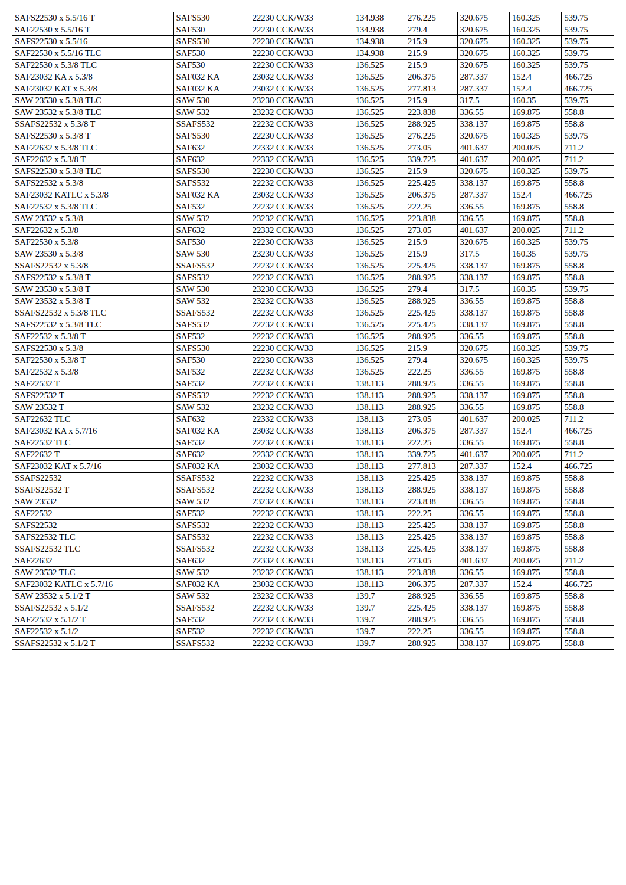| SAFS22530 x 5.5/16 T | SAFS530 | 22230 CCK/W33 | 134.938 | 276.225 | 320.675 | 160.325 | 539.75 |
| SAF22530 x 5.5/16 T | SAF530 | 22230 CCK/W33 | 134.938 | 279.4 | 320.675 | 160.325 | 539.75 |
| SAFS22530 x 5.5/16 | SAFS530 | 22230 CCK/W33 | 134.938 | 215.9 | 320.675 | 160.325 | 539.75 |
| SAF22530 x 5.5/16 TLC | SAF530 | 22230 CCK/W33 | 134.938 | 215.9 | 320.675 | 160.325 | 539.75 |
| SAF22530 x 5.3/8 TLC | SAF530 | 22230 CCK/W33 | 136.525 | 215.9 | 320.675 | 160.325 | 539.75 |
| SAF23032 KA x 5.3/8 | SAF032 KA | 23032 CCK/W33 | 136.525 | 206.375 | 287.337 | 152.4 | 466.725 |
| SAF23032 KAT x 5.3/8 | SAF032 KA | 23032 CCK/W33 | 136.525 | 277.813 | 287.337 | 152.4 | 466.725 |
| SAW 23530 x 5.3/8 TLC | SAW 530 | 23230 CCK/W33 | 136.525 | 215.9 | 317.5 | 160.35 | 539.75 |
| SAW 23532 x 5.3/8 TLC | SAW 532 | 23232 CCK/W33 | 136.525 | 223.838 | 336.55 | 169.875 | 558.8 |
| SSAFS22532 x 5.3/8 T | SSAFS532 | 22232 CCK/W33 | 136.525 | 288.925 | 338.137 | 169.875 | 558.8 |
| SAFS22530 x 5.3/8 T | SAFS530 | 22230 CCK/W33 | 136.525 | 276.225 | 320.675 | 160.325 | 539.75 |
| SAF22632 x 5.3/8 TLC | SAF632 | 22332 CCK/W33 | 136.525 | 273.05 | 401.637 | 200.025 | 711.2 |
| SAF22632 x 5.3/8 T | SAF632 | 22332 CCK/W33 | 136.525 | 339.725 | 401.637 | 200.025 | 711.2 |
| SAFS22530 x 5.3/8 TLC | SAFS530 | 22230 CCK/W33 | 136.525 | 215.9 | 320.675 | 160.325 | 539.75 |
| SAFS22532 x 5.3/8 | SAFS532 | 22232 CCK/W33 | 136.525 | 225.425 | 338.137 | 169.875 | 558.8 |
| SAF23032 KATLC x 5.3/8 | SAF032 KA | 23032 CCK/W33 | 136.525 | 206.375 | 287.337 | 152.4 | 466.725 |
| SAF22532 x 5.3/8 TLC | SAF532 | 22232 CCK/W33 | 136.525 | 222.25 | 336.55 | 169.875 | 558.8 |
| SAW 23532 x 5.3/8 | SAW 532 | 23232 CCK/W33 | 136.525 | 223.838 | 336.55 | 169.875 | 558.8 |
| SAF22632 x 5.3/8 | SAF632 | 22332 CCK/W33 | 136.525 | 273.05 | 401.637 | 200.025 | 711.2 |
| SAF22530 x 5.3/8 | SAF530 | 22230 CCK/W33 | 136.525 | 215.9 | 320.675 | 160.325 | 539.75 |
| SAW 23530 x 5.3/8 | SAW 530 | 23230 CCK/W33 | 136.525 | 215.9 | 317.5 | 160.35 | 539.75 |
| SSAFS22532 x 5.3/8 | SSAFS532 | 22232 CCK/W33 | 136.525 | 225.425 | 338.137 | 169.875 | 558.8 |
| SAFS22532 x 5.3/8 T | SAFS532 | 22232 CCK/W33 | 136.525 | 288.925 | 338.137 | 169.875 | 558.8 |
| SAW 23530 x 5.3/8 T | SAW 530 | 23230 CCK/W33 | 136.525 | 279.4 | 317.5 | 160.35 | 539.75 |
| SAW 23532 x 5.3/8 T | SAW 532 | 23232 CCK/W33 | 136.525 | 288.925 | 336.55 | 169.875 | 558.8 |
| SSAFS22532 x 5.3/8 TLC | SSAFS532 | 22232 CCK/W33 | 136.525 | 225.425 | 338.137 | 169.875 | 558.8 |
| SAFS22532 x 5.3/8 TLC | SAFS532 | 22232 CCK/W33 | 136.525 | 225.425 | 338.137 | 169.875 | 558.8 |
| SAF22532 x 5.3/8 T | SAF532 | 22232 CCK/W33 | 136.525 | 288.925 | 336.55 | 169.875 | 558.8 |
| SAFS22530 x 5.3/8 | SAFS530 | 22230 CCK/W33 | 136.525 | 215.9 | 320.675 | 160.325 | 539.75 |
| SAF22530 x 5.3/8 T | SAF530 | 22230 CCK/W33 | 136.525 | 279.4 | 320.675 | 160.325 | 539.75 |
| SAF22532 x 5.3/8 | SAF532 | 22232 CCK/W33 | 136.525 | 222.25 | 336.55 | 169.875 | 558.8 |
| SAF22532 T | SAF532 | 22232 CCK/W33 | 138.113 | 288.925 | 336.55 | 169.875 | 558.8 |
| SAFS22532 T | SAFS532 | 22232 CCK/W33 | 138.113 | 288.925 | 338.137 | 169.875 | 558.8 |
| SAW 23532 T | SAW 532 | 23232 CCK/W33 | 138.113 | 288.925 | 336.55 | 169.875 | 558.8 |
| SAF22632 TLC | SAF632 | 22332 CCK/W33 | 138.113 | 273.05 | 401.637 | 200.025 | 711.2 |
| SAF23032 KA x 5.7/16 | SAF032 KA | 23032 CCK/W33 | 138.113 | 206.375 | 287.337 | 152.4 | 466.725 |
| SAF22532 TLC | SAF532 | 22232 CCK/W33 | 138.113 | 222.25 | 336.55 | 169.875 | 558.8 |
| SAF22632 T | SAF632 | 22332 CCK/W33 | 138.113 | 339.725 | 401.637 | 200.025 | 711.2 |
| SAF23032 KAT x 5.7/16 | SAF032 KA | 23032 CCK/W33 | 138.113 | 277.813 | 287.337 | 152.4 | 466.725 |
| SSAFS22532 | SSAFS532 | 22232 CCK/W33 | 138.113 | 225.425 | 338.137 | 169.875 | 558.8 |
| SSAFS22532 T | SSAFS532 | 22232 CCK/W33 | 138.113 | 288.925 | 338.137 | 169.875 | 558.8 |
| SAW 23532 | SAW 532 | 23232 CCK/W33 | 138.113 | 223.838 | 336.55 | 169.875 | 558.8 |
| SAF22532 | SAF532 | 22232 CCK/W33 | 138.113 | 222.25 | 336.55 | 169.875 | 558.8 |
| SAFS22532 | SAFS532 | 22232 CCK/W33 | 138.113 | 225.425 | 338.137 | 169.875 | 558.8 |
| SAFS22532 TLC | SAFS532 | 22232 CCK/W33 | 138.113 | 225.425 | 338.137 | 169.875 | 558.8 |
| SSAFS22532 TLC | SSAFS532 | 22232 CCK/W33 | 138.113 | 225.425 | 338.137 | 169.875 | 558.8 |
| SAF22632 | SAF632 | 22332 CCK/W33 | 138.113 | 273.05 | 401.637 | 200.025 | 711.2 |
| SAW 23532 TLC | SAW 532 | 23232 CCK/W33 | 138.113 | 223.838 | 336.55 | 169.875 | 558.8 |
| SAF23032 KATLC x 5.7/16 | SAF032 KA | 23032 CCK/W33 | 138.113 | 206.375 | 287.337 | 152.4 | 466.725 |
| SAW 23532 x 5.1/2 T | SAW 532 | 23232 CCK/W33 | 139.7 | 288.925 | 336.55 | 169.875 | 558.8 |
| SSAFS22532 x 5.1/2 | SSAFS532 | 22232 CCK/W33 | 139.7 | 225.425 | 338.137 | 169.875 | 558.8 |
| SAF22532 x 5.1/2 T | SAF532 | 22232 CCK/W33 | 139.7 | 288.925 | 336.55 | 169.875 | 558.8 |
| SAF22532 x 5.1/2 | SAF532 | 22232 CCK/W33 | 139.7 | 222.25 | 336.55 | 169.875 | 558.8 |
| SSAFS22532 x 5.1/2 T | SSAFS532 | 22232 CCK/W33 | 139.7 | 288.925 | 338.137 | 169.875 | 558.8 |